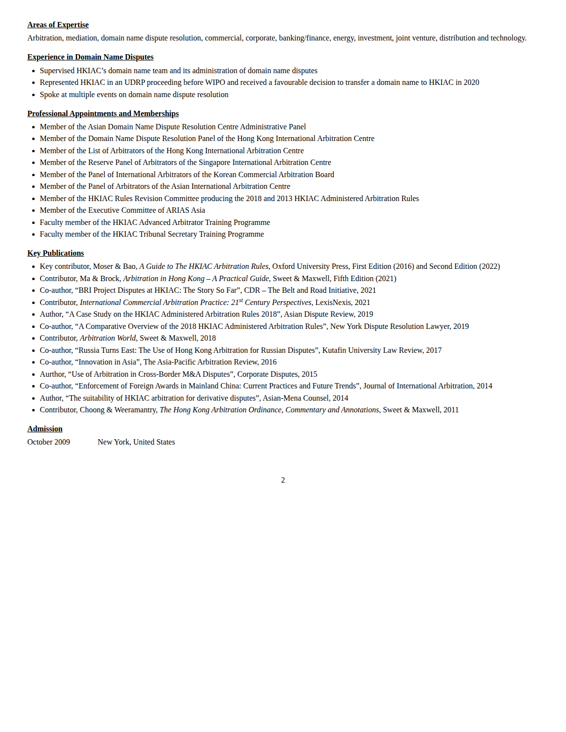Areas of Expertise
Arbitration, mediation, domain name dispute resolution, commercial, corporate, banking/finance, energy, investment, joint venture, distribution and technology.
Experience in Domain Name Disputes
Supervised HKIAC’s domain name team and its administration of domain name disputes
Represented HKIAC in an UDRP proceeding before WIPO and received a favourable decision to transfer a domain name to HKIAC in 2020
Spoke at multiple events on domain name dispute resolution
Professional Appointments and Memberships
Member of the Asian Domain Name Dispute Resolution Centre Administrative Panel
Member of the Domain Name Dispute Resolution Panel of the Hong Kong International Arbitration Centre
Member of the List of Arbitrators of the Hong Kong International Arbitration Centre
Member of the Reserve Panel of Arbitrators of the Singapore International Arbitration Centre
Member of the Panel of International Arbitrators of the Korean Commercial Arbitration Board
Member of the Panel of Arbitrators of the Asian International Arbitration Centre
Member of the HKIAC Rules Revision Committee producing the 2018 and 2013 HKIAC Administered Arbitration Rules
Member of the Executive Committee of ARIAS Asia
Faculty member of the HKIAC Advanced Arbitrator Training Programme
Faculty member of the HKIAC Tribunal Secretary Training Programme
Key Publications
Key contributor, Moser & Bao, A Guide to The HKIAC Arbitration Rules, Oxford University Press, First Edition (2016) and Second Edition (2022)
Contributor, Ma & Brock, Arbitration in Hong Kong – A Practical Guide, Sweet & Maxwell, Fifth Edition (2021)
Co-author, “BRI Project Disputes at HKIAC: The Story So Far”, CDR – The Belt and Road Initiative, 2021
Contributor, International Commercial Arbitration Practice: 21st Century Perspectives, LexisNexis, 2021
Author, “A Case Study on the HKIAC Administered Arbitration Rules 2018”, Asian Dispute Review, 2019
Co-author, “A Comparative Overview of the 2018 HKIAC Administered Arbitration Rules”, New York Dispute Resolution Lawyer, 2019
Contributor, Arbitration World, Sweet & Maxwell, 2018
Co-author, “Russia Turns East: The Use of Hong Kong Arbitration for Russian Disputes”, Kutafin University Law Review, 2017
Co-author, “Innovation in Asia”, The Asia-Pacific Arbitration Review, 2016
Aurthor, “Use of Arbitration in Cross-Border M&A Disputes”, Corporate Disputes, 2015
Co-author, “Enforcement of Foreign Awards in Mainland China: Current Practices and Future Trends”, Journal of International Arbitration, 2014
Author, “The suitability of HKIAC arbitration for derivative disputes”, Asian-Mena Counsel, 2014
Contributor, Choong & Weeramantry, The Hong Kong Arbitration Ordinance, Commentary and Annotations, Sweet & Maxwell, 2011
Admission
October 2009 New York, United States
2